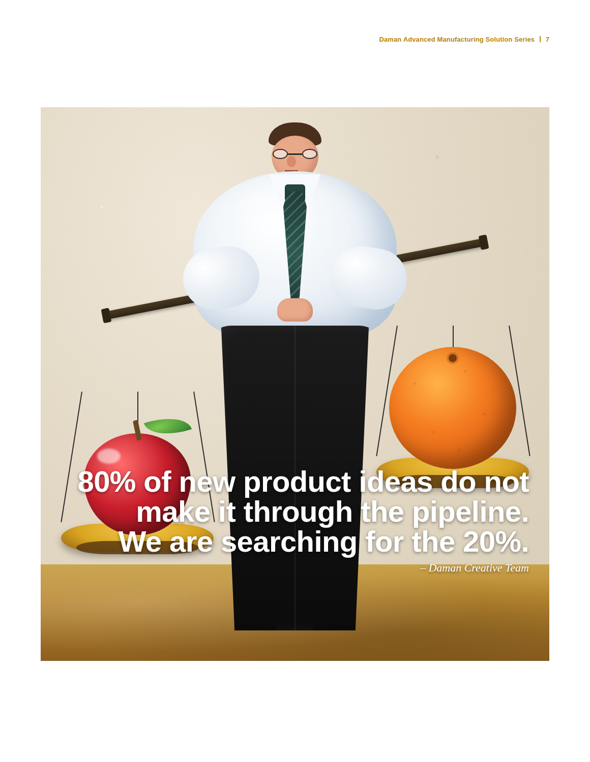Daman Advanced Manufacturing Solution Series 7
80% of new product ideas do not make it through the pipeline.
We are searching for the 20%.
– Daman Creative Team
Illustration of a man in a white shirt and green tie balancing a beam scale on his shoulders, with a red apple on the lower pan and an orange on the higher pan.